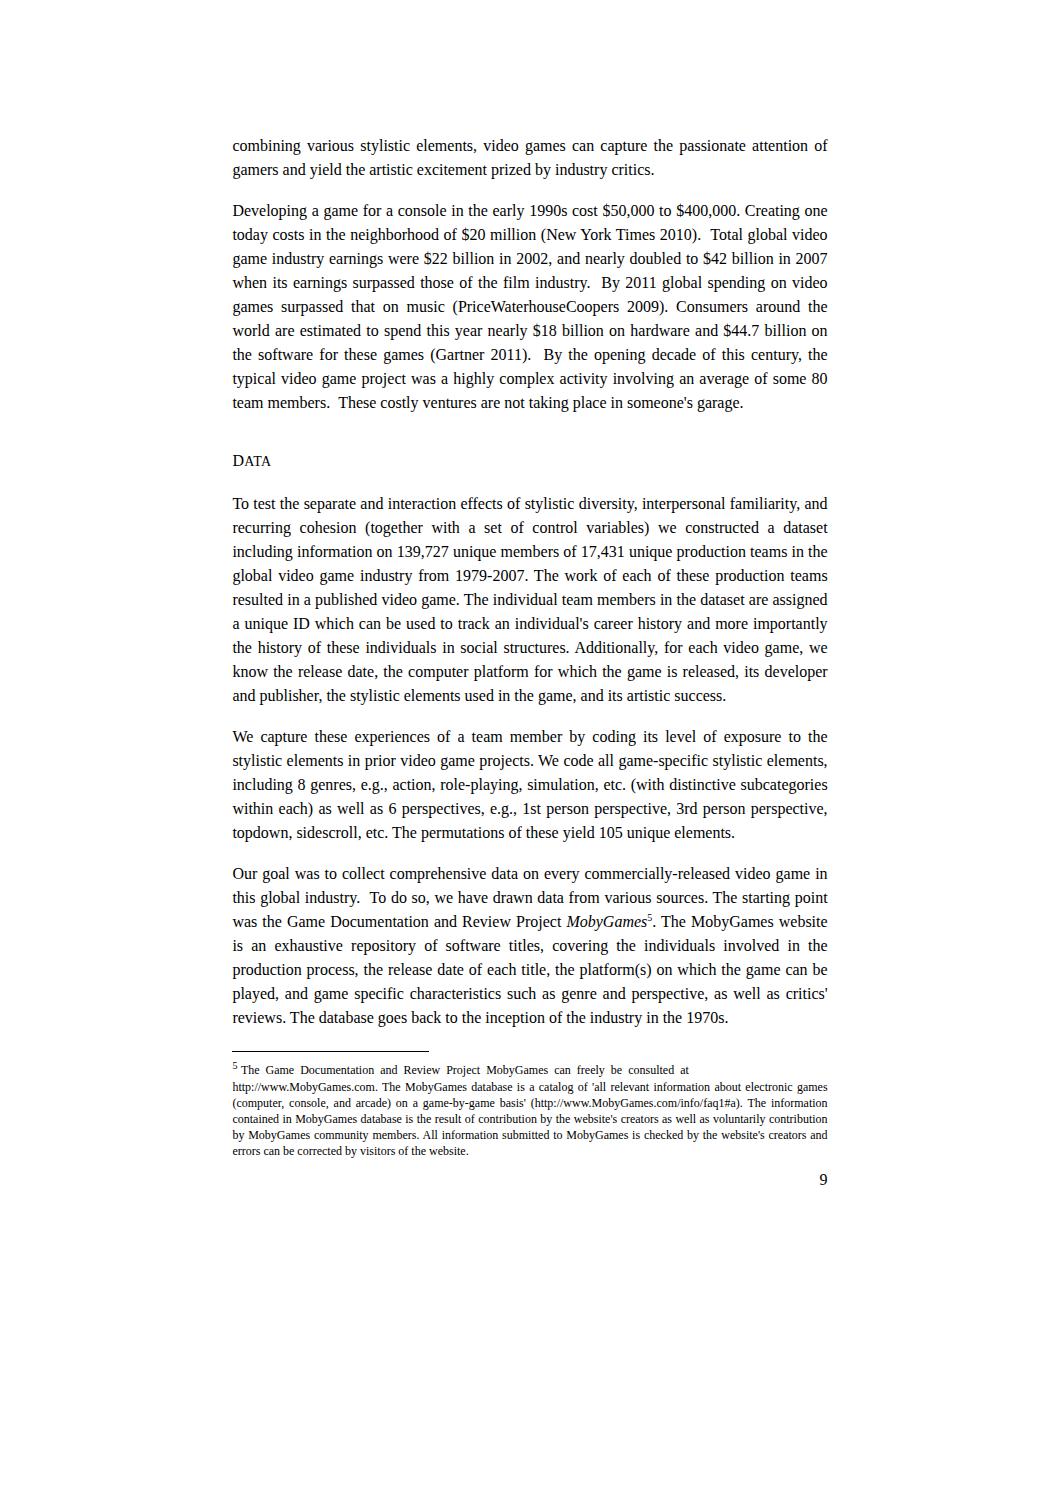combining various stylistic elements, video games can capture the passionate attention of gamers and yield the artistic excitement prized by industry critics.
Developing a game for a console in the early 1990s cost $50,000 to $400,000. Creating one today costs in the neighborhood of $20 million (New York Times 2010). Total global video game industry earnings were $22 billion in 2002, and nearly doubled to $42 billion in 2007 when its earnings surpassed those of the film industry. By 2011 global spending on video games surpassed that on music (PriceWaterhouseCoopers 2009). Consumers around the world are estimated to spend this year nearly $18 billion on hardware and $44.7 billion on the software for these games (Gartner 2011). By the opening decade of this century, the typical video game project was a highly complex activity involving an average of some 80 team members. These costly ventures are not taking place in someone's garage.
DATA
To test the separate and interaction effects of stylistic diversity, interpersonal familiarity, and recurring cohesion (together with a set of control variables) we constructed a dataset including information on 139,727 unique members of 17,431 unique production teams in the global video game industry from 1979-2007. The work of each of these production teams resulted in a published video game. The individual team members in the dataset are assigned a unique ID which can be used to track an individual's career history and more importantly the history of these individuals in social structures. Additionally, for each video game, we know the release date, the computer platform for which the game is released, its developer and publisher, the stylistic elements used in the game, and its artistic success.
We capture these experiences of a team member by coding its level of exposure to the stylistic elements in prior video game projects. We code all game-specific stylistic elements, including 8 genres, e.g., action, role-playing, simulation, etc. (with distinctive subcategories within each) as well as 6 perspectives, e.g., 1st person perspective, 3rd person perspective, topdown, sidescroll, etc. The permutations of these yield 105 unique elements.
Our goal was to collect comprehensive data on every commercially-released video game in this global industry. To do so, we have drawn data from various sources. The starting point was the Game Documentation and Review Project MobyGames5. The MobyGames website is an exhaustive repository of software titles, covering the individuals involved in the production process, the release date of each title, the platform(s) on which the game can be played, and game specific characteristics such as genre and perspective, as well as critics' reviews. The database goes back to the inception of the industry in the 1970s.
5 The Game Documentation and Review Project MobyGames can freely be consulted at http://www.MobyGames.com. The MobyGames database is a catalog of 'all relevant information about electronic games (computer, console, and arcade) on a game-by-game basis' (http://www.MobyGames.com/info/faq1#a). The information contained in MobyGames database is the result of contribution by the website's creators as well as voluntarily contribution by MobyGames community members. All information submitted to MobyGames is checked by the website's creators and errors can be corrected by visitors of the website.
9